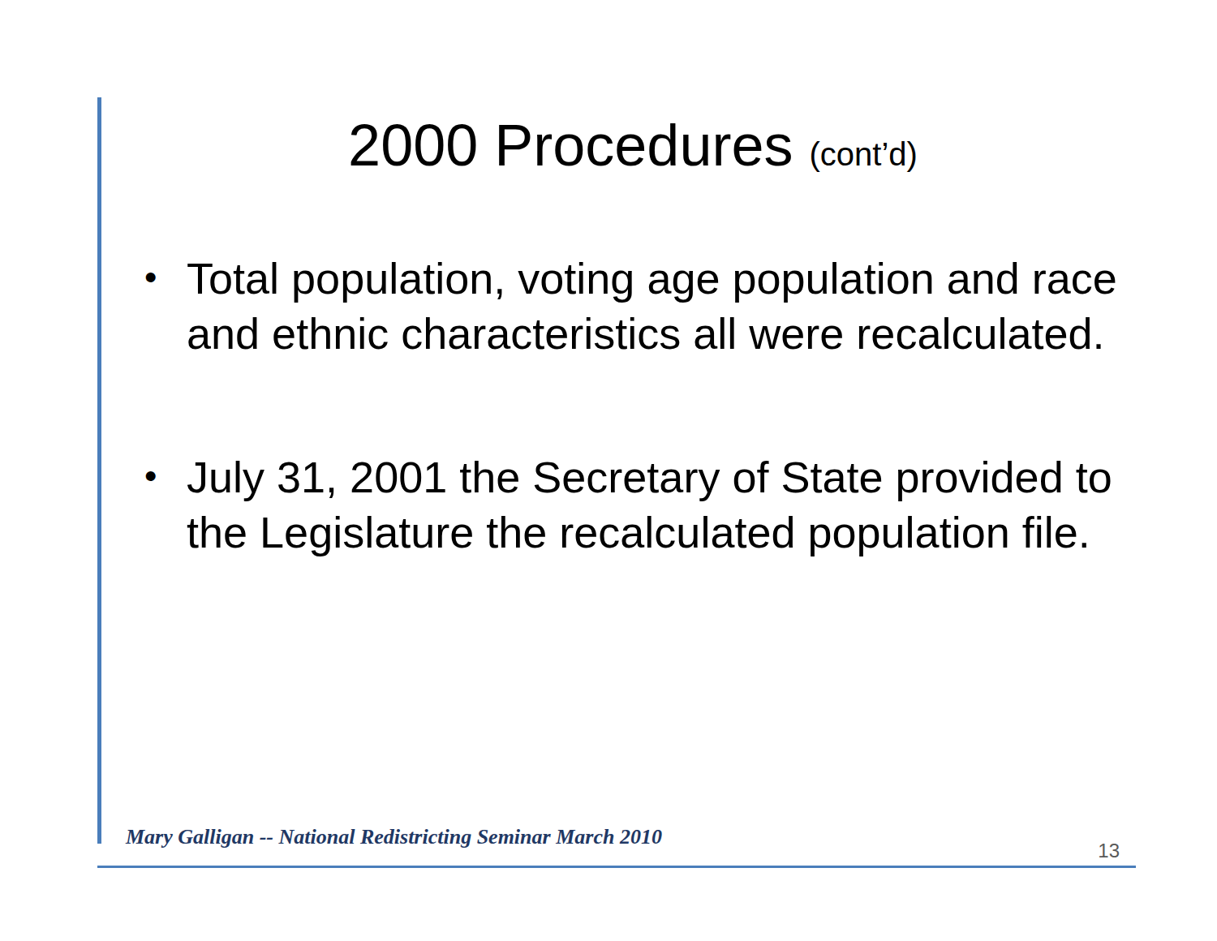2000 Procedures (cont’d)
Total population, voting age population and race and ethnic characteristics all were recalculated.
July 31, 2001 the Secretary of State provided to the Legislature the recalculated population file.
Mary Galligan -- National Redistricting Seminar March 2010
13